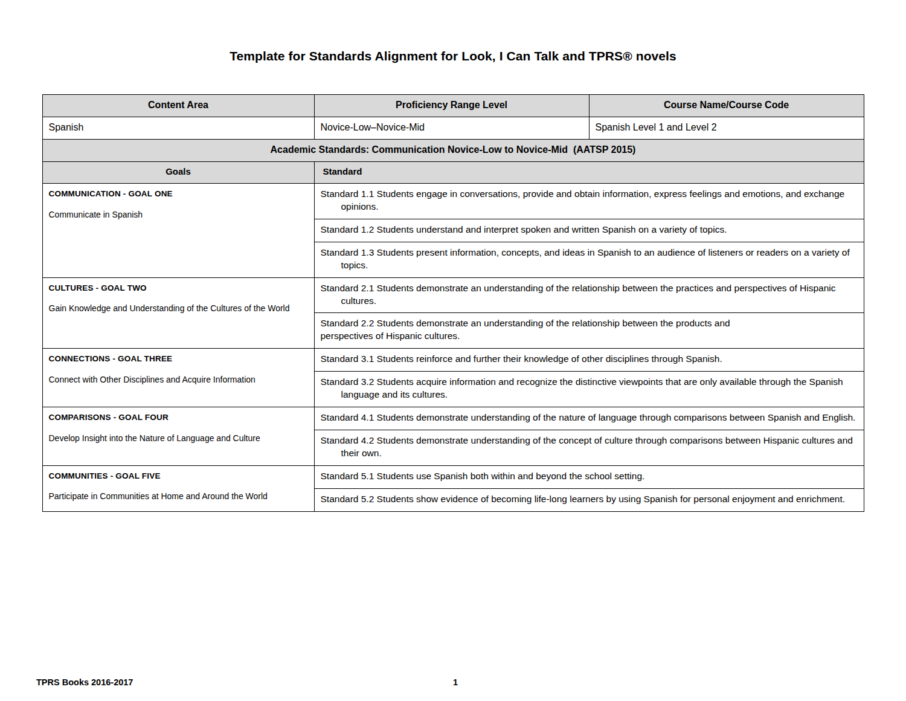Template for Standards Alignment for Look, I Can Talk and TPRS® novels
| Content Area | Proficiency Range Level | Course Name/Course Code |
| Spanish | Novice-Low–Novice-Mid | Spanish Level 1 and Level 2 |
| Academic Standards: Communication Novice-Low to Novice-Mid (AATSP 2015) |
| Goals | Standard |
| COMMUNICATION - GOAL ONE Communicate in Spanish | Standard 1.1 Students engage in conversations, provide and obtain information, express feelings and emotions, and exchange opinions. |
| Standard 1.2 Students understand and interpret spoken and written Spanish on a variety of topics. |
| Standard 1.3 Students present information, concepts, and ideas in Spanish to an audience of listeners or readers on a variety of topics. |
| CULTURES - GOAL TWO Gain Knowledge and Understanding of the Cultures of the World | Standard 2.1 Students demonstrate an understanding of the relationship between the practices and perspectives of Hispanic cultures. |
| Standard 2.2 Students demonstrate an understanding of the relationship between the products and perspectives of Hispanic cultures. |
| CONNECTIONS - GOAL THREE Connect with Other Disciplines and Acquire Information | Standard 3.1 Students reinforce and further their knowledge of other disciplines through Spanish. |
| Standard 3.2 Students acquire information and recognize the distinctive viewpoints that are only available through the Spanish language and its cultures. |
| COMPARISONS - GOAL FOUR Develop Insight into the Nature of Language and Culture | Standard 4.1 Students demonstrate understanding of the nature of language through comparisons between Spanish and English. |
| Standard 4.2 Students demonstrate understanding of the concept of culture through comparisons between Hispanic cultures and their own. |
| COMMUNITIES - GOAL FIVE Participate in Communities at Home and Around the World | Standard 5.1 Students use Spanish both within and beyond the school setting. |
| Standard 5.2 Students show evidence of becoming life-long learners by using Spanish for personal enjoyment and enrichment. |
TPRS Books 2016-2017 1